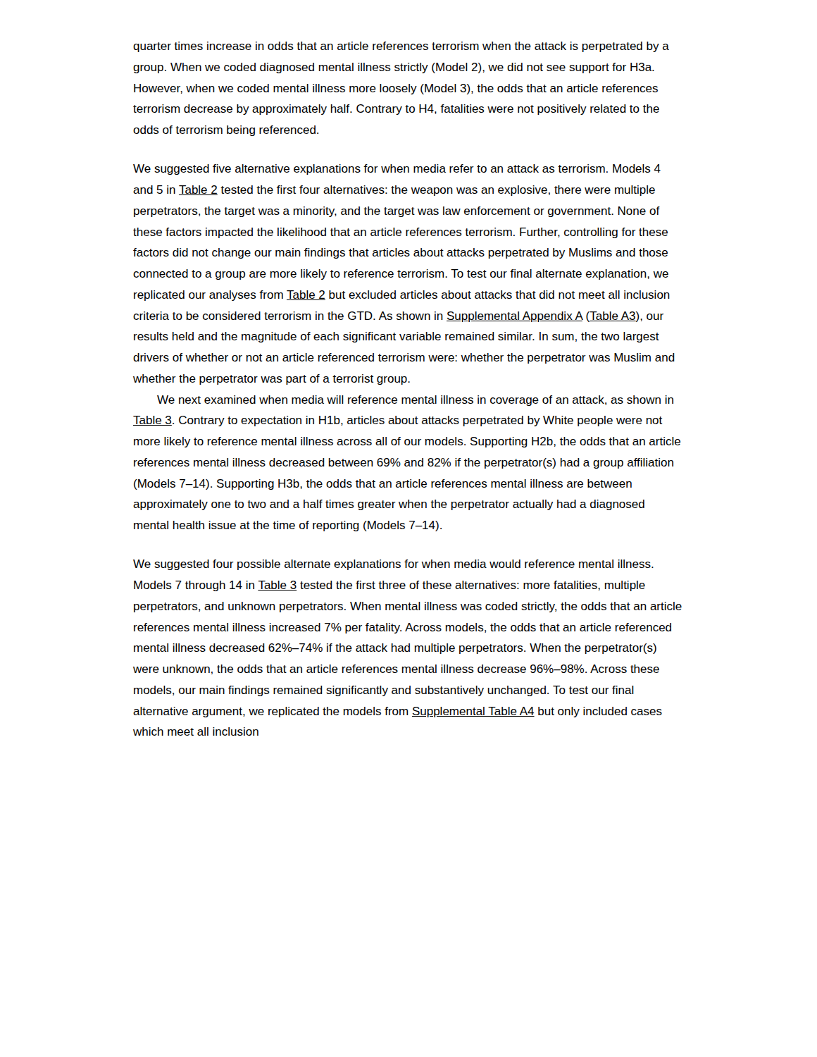quarter times increase in odds that an article references terrorism when the attack is perpetrated by a group. When we coded diagnosed mental illness strictly (Model 2), we did not see support for H3a. However, when we coded mental illness more loosely (Model 3), the odds that an article references terrorism decrease by approximately half. Contrary to H4, fatalities were not positively related to the odds of terrorism being referenced.
We suggested five alternative explanations for when media refer to an attack as terrorism. Models 4 and 5 in Table 2 tested the first four alternatives: the weapon was an explosive, there were multiple perpetrators, the target was a minority, and the target was law enforcement or government. None of these factors impacted the likelihood that an article references terrorism. Further, controlling for these factors did not change our main findings that articles about attacks perpetrated by Muslims and those connected to a group are more likely to reference terrorism. To test our final alternate explanation, we replicated our analyses from Table 2 but excluded articles about attacks that did not meet all inclusion criteria to be considered terrorism in the GTD. As shown in Supplemental Appendix A (Table A3), our results held and the magnitude of each significant variable remained similar. In sum, the two largest drivers of whether or not an article referenced terrorism were: whether the perpetrator was Muslim and whether the perpetrator was part of a terrorist group.
We next examined when media will reference mental illness in coverage of an attack, as shown in Table 3. Contrary to expectation in H1b, articles about attacks perpetrated by White people were not more likely to reference mental illness across all of our models. Supporting H2b, the odds that an article references mental illness decreased between 69% and 82% if the perpetrator(s) had a group affiliation (Models 7–14). Supporting H3b, the odds that an article references mental illness are between approximately one to two and a half times greater when the perpetrator actually had a diagnosed mental health issue at the time of reporting (Models 7–14).
We suggested four possible alternate explanations for when media would reference mental illness. Models 7 through 14 in Table 3 tested the first three of these alternatives: more fatalities, multiple perpetrators, and unknown perpetrators. When mental illness was coded strictly, the odds that an article references mental illness increased 7% per fatality. Across models, the odds that an article referenced mental illness decreased 62%–74% if the attack had multiple perpetrators. When the perpetrator(s) were unknown, the odds that an article references mental illness decrease 96%–98%. Across these models, our main findings remained significantly and substantively unchanged. To test our final alternative argument, we replicated the models from Supplemental Table A4 but only included cases which meet all inclusion